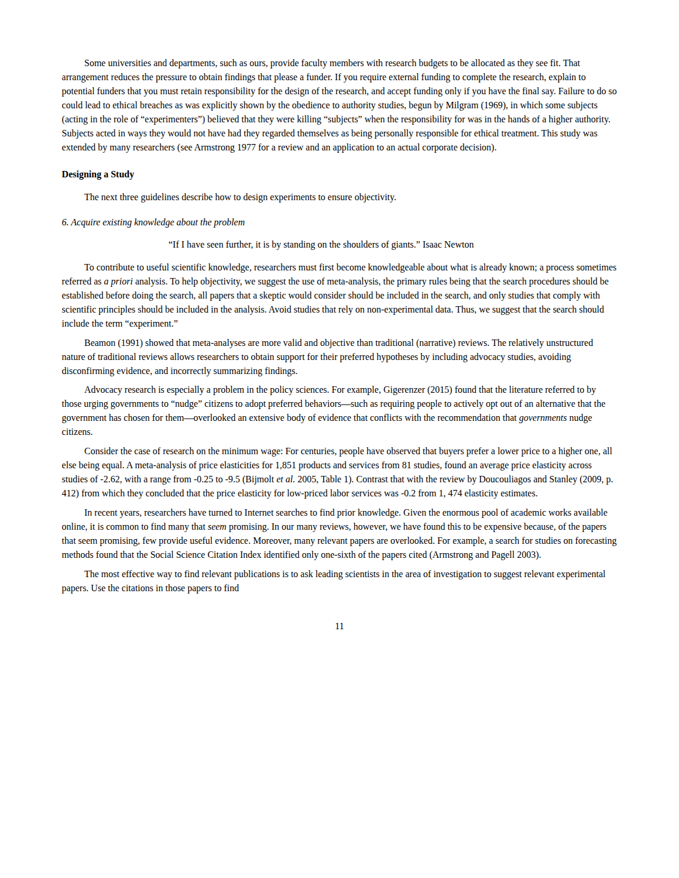Some universities and departments, such as ours, provide faculty members with research budgets to be allocated as they see fit. That arrangement reduces the pressure to obtain findings that please a funder. If you require external funding to complete the research, explain to potential funders that you must retain responsibility for the design of the research, and accept funding only if you have the final say. Failure to do so could lead to ethical breaches as was explicitly shown by the obedience to authority studies, begun by Milgram (1969), in which some subjects (acting in the role of “experimenters”) believed that they were killing “subjects” when the responsibility for was in the hands of a higher authority. Subjects acted in ways they would not have had they regarded themselves as being personally responsible for ethical treatment. This study was extended by many researchers (see Armstrong 1977 for a review and an application to an actual corporate decision).
Designing a Study
The next three guidelines describe how to design experiments to ensure objectivity.
6. Acquire existing knowledge about the problem
“If I have seen further, it is by standing on the shoulders of giants.” Isaac Newton
To contribute to useful scientific knowledge, researchers must first become knowledgeable about what is already known; a process sometimes referred as a priori analysis. To help objectivity, we suggest the use of meta-analysis, the primary rules being that the search procedures should be established before doing the search, all papers that a skeptic would consider should be included in the search, and only studies that comply with scientific principles should be included in the analysis. Avoid studies that rely on non-experimental data. Thus, we suggest that the search should include the term “experiment.”
Beamon (1991) showed that meta-analyses are more valid and objective than traditional (narrative) reviews. The relatively unstructured nature of traditional reviews allows researchers to obtain support for their preferred hypotheses by including advocacy studies, avoiding disconfirming evidence, and incorrectly summarizing findings.
Advocacy research is especially a problem in the policy sciences. For example, Gigerenzer (2015) found that the literature referred to by those urging governments to “nudge” citizens to adopt preferred behaviors—such as requiring people to actively opt out of an alternative that the government has chosen for them—overlooked an extensive body of evidence that conflicts with the recommendation that governments nudge citizens.
Consider the case of research on the minimum wage: For centuries, people have observed that buyers prefer a lower price to a higher one, all else being equal. A meta-analysis of price elasticities for 1,851 products and services from 81 studies, found an average price elasticity across studies of -2.62, with a range from -0.25 to -9.5 (Bijmolt et al. 2005, Table 1). Contrast that with the review by Doucouliagos and Stanley (2009, p. 412) from which they concluded that the price elasticity for low-priced labor services was -0.2 from 1, 474 elasticity estimates.
In recent years, researchers have turned to Internet searches to find prior knowledge. Given the enormous pool of academic works available online, it is common to find many that seem promising. In our many reviews, however, we have found this to be expensive because, of the papers that seem promising, few provide useful evidence. Moreover, many relevant papers are overlooked. For example, a search for studies on forecasting methods found that the Social Science Citation Index identified only one-sixth of the papers cited (Armstrong and Pagell 2003).
The most effective way to find relevant publications is to ask leading scientists in the area of investigation to suggest relevant experimental papers. Use the citations in those papers to find
11